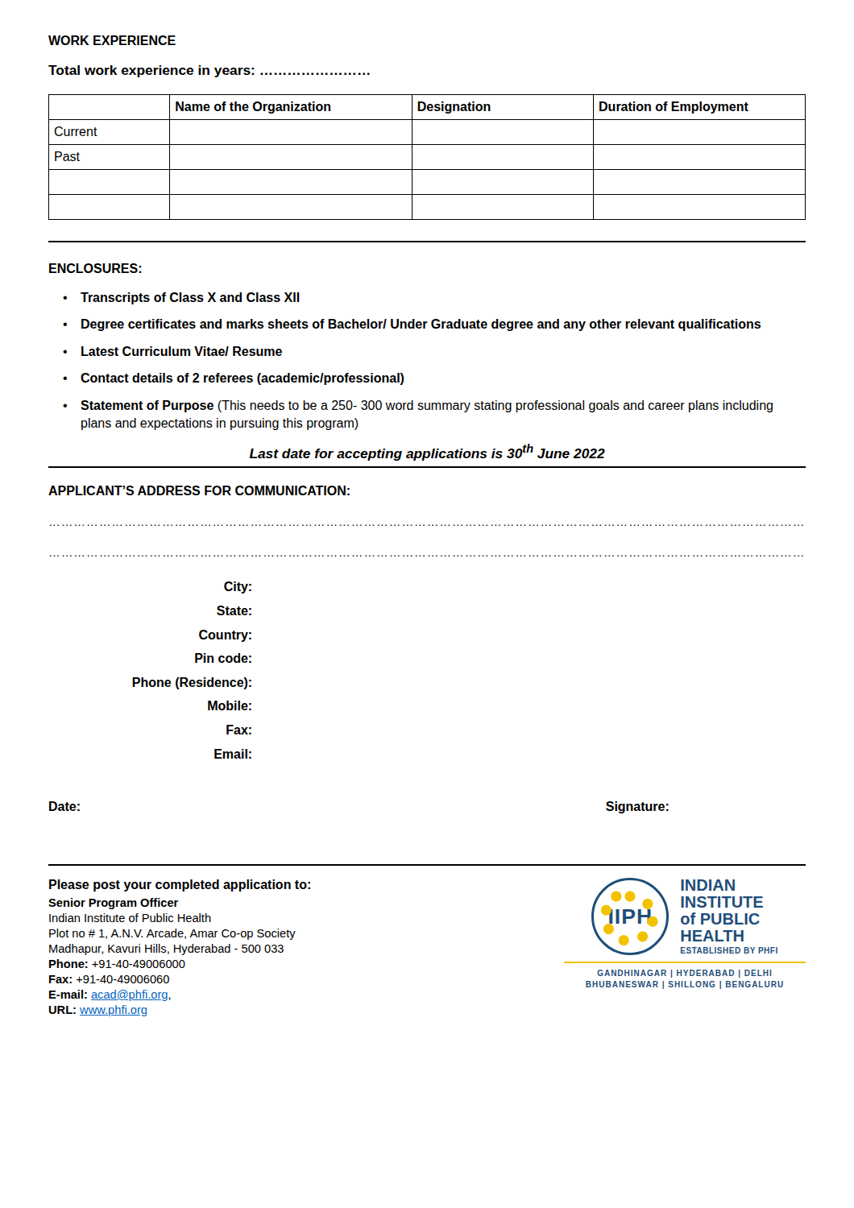WORK EXPERIENCE
Total work experience in years: ……………………
| | Name of the Organization | Designation | Duration of Employment |
| Current | | | |
| Past | | | |
ENCLOSURES:
Transcripts of Class X and Class XII
Degree certificates and marks sheets of Bachelor/ Under Graduate degree and any other relevant qualifications
Latest Curriculum Vitae/ Resume
Contact details of 2 referees (academic/professional)
Statement of Purpose (This needs to be a 250- 300 word summary stating professional goals and career plans including plans and expectations in pursuing this program)
Last date for accepting applications is 30th June 2022
APPLICANT’S ADDRESS FOR COMMUNICATION:
…………………………………………………………………………………………………………………………………………………………………………………………………
…………………………………………………………………………………………………………………………………………………………………………………………………
| City: | |
| State: | |
| Country: | |
| Pin code: | |
| Phone (Residence): | |
| Mobile: | |
| Fax: | |
| Email: | |
| Date: | Signature: |
Please post your completed application to:
Senior Program Officer
Indian Institute of Public Health
Plot no # 1, A.N.V. Arcade, Amar Co-op Society
Madhapur, Kavuri Hills, Hyderabad - 500 033
Phone: +91-40-49006000
Fax: +91-40-49006060
E-mail: acad@phfi.org,
URL: www.phfi.org
IIPH
INDIAN
INSTITUTE
of PUBLIC
HEALTH
ESTABLISHED BY PHFI
GANDHINAGAR | HYDERABAD | DELHI
BHUBANESWAR | SHILLONG | BENGALURU